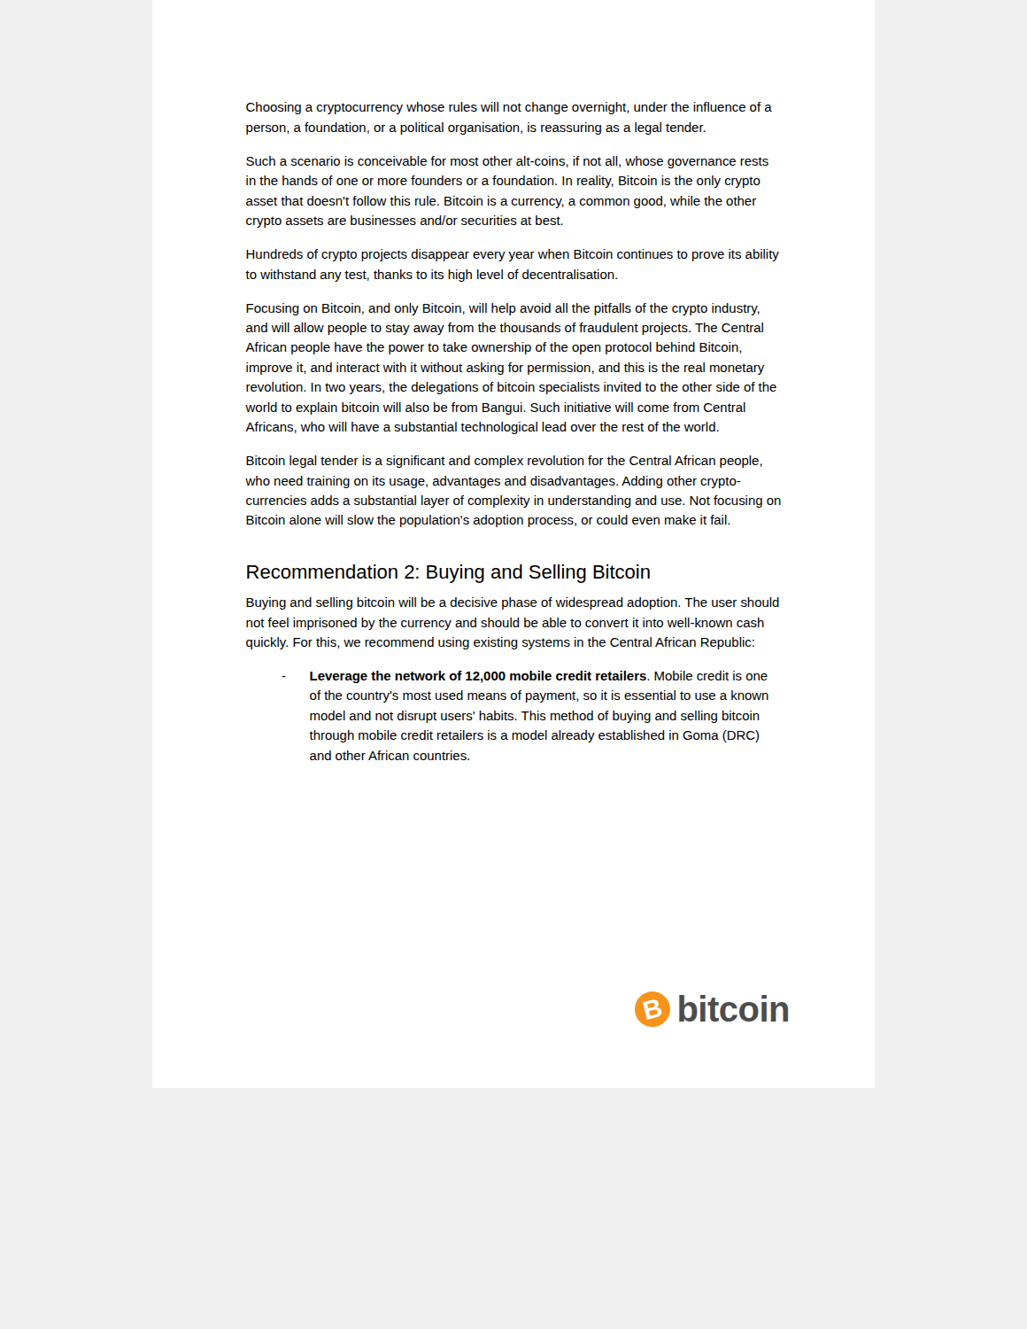Choosing a cryptocurrency whose rules will not change overnight, under the influence of a person, a foundation, or a political organisation, is reassuring as a legal tender.
Such a scenario is conceivable for most other alt-coins, if not all, whose governance rests in the hands of one or more founders or a foundation. In reality, Bitcoin is the only crypto asset that doesn't follow this rule. Bitcoin is a currency, a common good, while the other crypto assets are businesses and/or securities at best.
Hundreds of crypto projects disappear every year when Bitcoin continues to prove its ability to withstand any test, thanks to its high level of decentralisation.
Focusing on Bitcoin, and only Bitcoin, will help avoid all the pitfalls of the crypto industry, and will allow people to stay away from the thousands of fraudulent projects. The Central African people have the power to take ownership of the open protocol behind Bitcoin, improve it, and interact with it without asking for permission, and this is the real monetary revolution. In two years, the delegations of bitcoin specialists invited to the other side of the world to explain bitcoin will also be from Bangui. Such initiative will come from Central Africans, who will have a substantial technological lead over the rest of the world.
Bitcoin legal tender is a significant and complex revolution for the Central African people, who need training on its usage, advantages and disadvantages. Adding other crypto-currencies adds a substantial layer of complexity in understanding and use. Not focusing on Bitcoin alone will slow the population's adoption process, or could even make it fail.
Recommendation 2: Buying and Selling Bitcoin
Buying and selling bitcoin will be a decisive phase of widespread adoption. The user should not feel imprisoned by the currency and should be able to convert it into well-known cash quickly. For this, we recommend using existing systems in the Central African Republic:
Leverage the network of 12,000 mobile credit retailers. Mobile credit is one of the country's most used means of payment, so it is essential to use a known model and not disrupt users' habits. This method of buying and selling bitcoin through mobile credit retailers is a model already established in Goma (DRC) and other African countries.
B
bitcoin